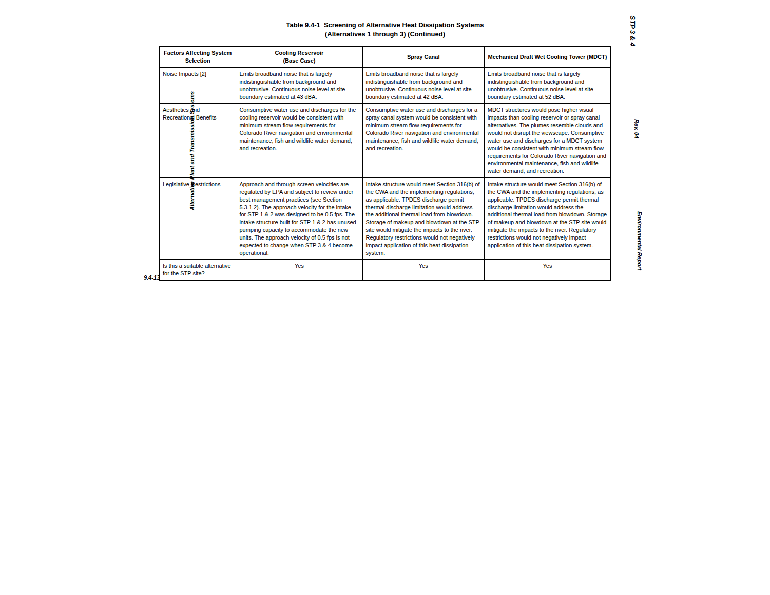Alternative Plant and Transmission Systems
STP 3 & 4
Rev. 04
Environmental Report
9.4-13
Table 9.4-1 Screening of Alternative Heat Dissipation Systems
(Alternatives 1 through 3) (Continued)
| Factors Affecting System Selection | Cooling Reservoir (Base Case) | Spray Canal | Mechanical Draft Wet Cooling Tower (MDCT) |
| --- | --- | --- | --- |
| Noise Impacts [2] | Emits broadband noise that is largely indistinguishable from background and unobtrusive. Continuous noise level at site boundary estimated at 43 dBA. | Emits broadband noise that is largely indistinguishable from background and unobtrusive. Continuous noise level at site boundary estimated at 42 dBA. | Emits broadband noise that is largely indistinguishable from background and unobtrusive. Continuous noise level at site boundary estimated at 52 dBA. |
| Aesthetics and Recreational Benefits | Consumptive water use and discharges for the cooling reservoir would be consistent with minimum stream flow requirements for Colorado River navigation and environmental maintenance, fish and wildlife water demand, and recreation. | Consumptive water use and discharges for a spray canal system would be consistent with minimum stream flow requirements for Colorado River navigation and environmental maintenance, fish and wildlife water demand, and recreation. | MDCT structures would pose higher visual impacts than cooling reservoir or spray canal alternatives. The plumes resemble clouds and would not disrupt the viewscape. Consumptive water use and discharges for a MDCT system would be consistent with minimum stream flow requirements for Colorado River navigation and environmental maintenance, fish and wildlife water demand, and recreation. |
| Legislative Restrictions | Approach and through-screen velocities are regulated by EPA and subject to review under best management practices (see Section 5.3.1.2). The approach velocity for the intake for STP 1 & 2 was designed to be 0.5 fps. The intake structure built for STP 1 & 2 has unused pumping capacity to accommodate the new units. The approach velocity of 0.5 fps is not expected to change when STP 3 & 4 become operational. | Intake structure would meet Section 316(b) of the CWA and the implementing regulations, as applicable. TPDES discharge permit thermal discharge limitation would address the additional thermal load from blowdown. Storage of makeup and blowdown at the STP site would mitigate the impacts to the river. Regulatory restrictions would not negatively impact application of this heat dissipation system. | Intake structure would meet Section 316(b) of the CWA and the implementing regulations, as applicable. TPDES discharge permit thermal discharge limitation would address the additional thermal load from blowdown. Storage of makeup and blowdown at the STP site would mitigate the impacts to the river. Regulatory restrictions would not negatively impact application of this heat dissipation system. |
| Is this a suitable alternative for the STP site? | Yes | Yes | Yes |